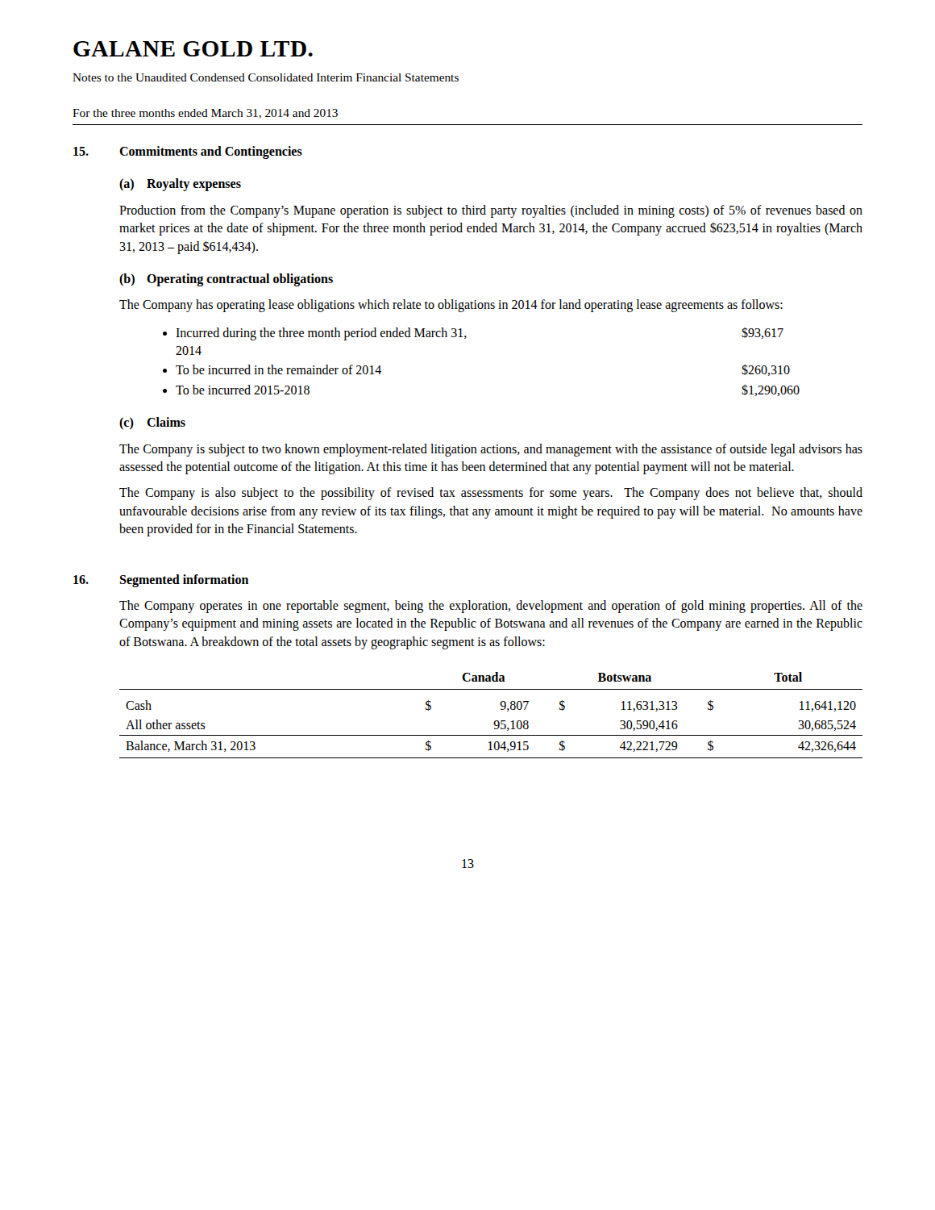GALANE GOLD LTD.
Notes to the Unaudited Condensed Consolidated Interim Financial Statements
For the three months ended March 31, 2014 and 2013
15.
Commitments and Contingencies
(a) Royalty expenses
Production from the Company’s Mupane operation is subject to third party royalties (included in mining costs) of 5% of revenues based on market prices at the date of shipment. For the three month period ended March 31, 2014, the Company accrued $623,514 in royalties (March 31, 2013 – paid $614,434).
(b) Operating contractual obligations
The Company has operating lease obligations which relate to obligations in 2014 for land operating lease agreements as follows:
Incurred during the three month period ended March 31,
2014 $93,617
To be incurred in the remainder of 2014 $260,310
To be incurred 2015-2018 $1,290,060
(c) Claims
The Company is subject to two known employment-related litigation actions, and management with the assistance of outside legal advisors has assessed the potential outcome of the litigation. At this time it has been determined that any potential payment will not be material.
The Company is also subject to the possibility of revised tax assessments for some years. The Company does not believe that, should unfavourable decisions arise from any review of its tax filings, that any amount it might be required to pay will be material. No amounts have been provided for in the Financial Statements.
16.
Segmented information
The Company operates in one reportable segment, being the exploration, development and operation of gold mining properties. All of the Company’s equipment and mining assets are located in the Republic of Botswana and all revenues of the Company are earned in the Republic of Botswana. A breakdown of the total assets by geographic segment is as follows:
| | | Canada | | Botswana | | Total |
| --- | --- | --- | --- | --- | --- | --- |
| Cash | $ | 9,807 | $ | 11,631,313 | $ | 11,641,120 |
| All other assets | | 95,108 | | 30,590,416 | | 30,685,524 |
| Balance, March 31, 2013 | $ | 104,915 | $ | 42,221,729 | $ | 42,326,644 |
13